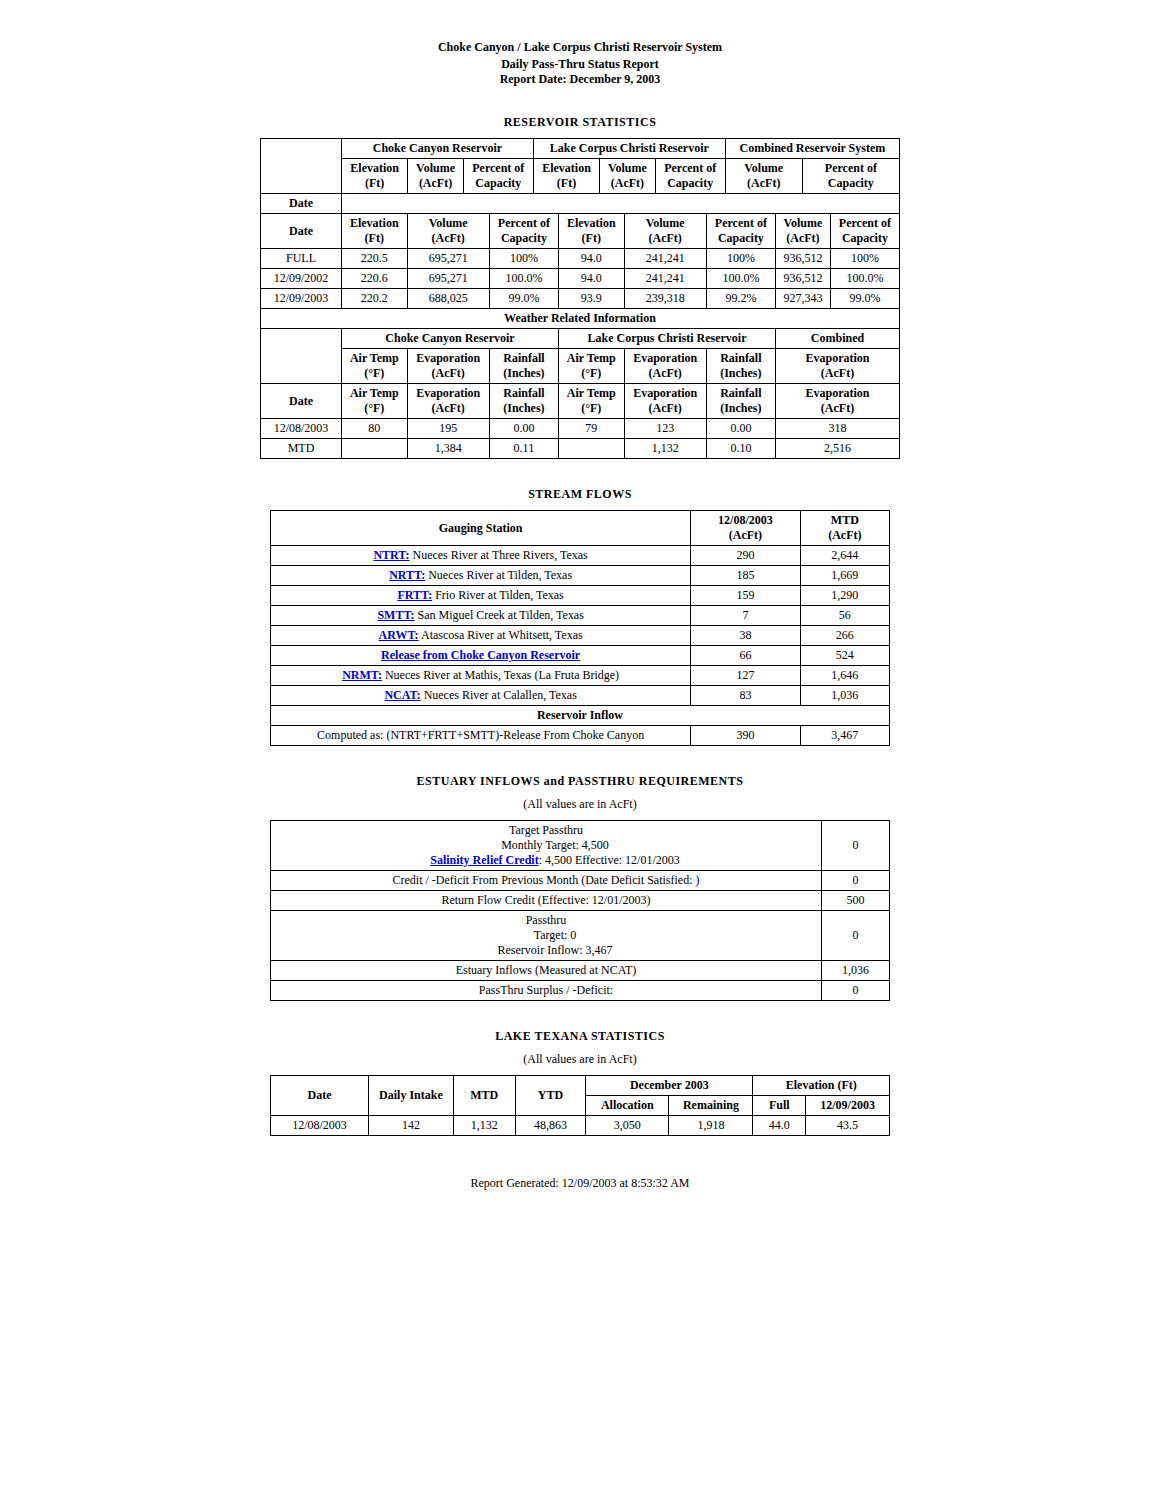Choke Canyon / Lake Corpus Christi Reservoir System
Daily Pass-Thru Status Report
Report Date: December 9, 2003
RESERVOIR STATISTICS
| | Choke Canyon Reservoir | Lake Corpus Christi Reservoir | Combined Reservoir System |
| --- | --- | --- | --- |
| Elevation (Ft) | Volume (AcFt) | Percent of Capacity | Elevation (Ft) | Volume (AcFt) | Percent of Capacity | Volume (AcFt) | Percent of Capacity |
| Date | |
| Date | Elevation (Ft) | Volume (AcFt) | Percent of Capacity | Elevation (Ft) | Volume (AcFt) | Percent of Capacity | Volume (AcFt) | Percent of Capacity |
| --- | --- | --- | --- | --- | --- | --- | --- | --- |
| FULL | 220.5 | 695,271 | 100% | 94.0 | 241,241 | 100% | 936,512 | 100% |
| 12/09/2002 | 220.6 | 695,271 | 100.0% | 94.0 | 241,241 | 100.0% | 936,512 | 100.0% |
| 12/09/2003 | 220.2 | 688,025 | 99.0% | 93.9 | 239,318 | 99.2% | 927,343 | 99.0% |
| Weather Related Information |
| | Choke Canyon Reservoir | Lake Corpus Christi Reservoir | Combined |
| Air Temp (°F) | Evaporation (AcFt) | Rainfall (Inches) | Air Temp (°F) | Evaporation (AcFt) | Rainfall (Inches) | Evaporation (AcFt) |
| Date | Air Temp (°F) | Evaporation (AcFt) | Rainfall (Inches) | Air Temp (°F) | Evaporation (AcFt) | Rainfall (Inches) | Evaporation (AcFt) |
| 12/08/2003 | 80 | 195 | 0.00 | 79 | 123 | 0.00 | 318 |
| MTD | | 1,384 | 0.11 | | 1,132 | 0.10 | 2,516 |
STREAM FLOWS
| Gauging Station | 12/08/2003 (AcFt) | MTD (AcFt) |
| --- | --- | --- |
| NTRT: Nueces River at Three Rivers, Texas | 290 | 2,644 |
| NRTT: Nueces River at Tilden, Texas | 185 | 1,669 |
| FRTT: Frio River at Tilden, Texas | 159 | 1,290 |
| SMTT: San Miguel Creek at Tilden, Texas | 7 | 56 |
| ARWT: Atascosa River at Whitsett, Texas | 38 | 266 |
| Release from Choke Canyon Reservoir | 66 | 524 |
| NRMT: Nueces River at Mathis, Texas (La Fruta Bridge) | 127 | 1,646 |
| NCAT: Nueces River at Calallen, Texas | 83 | 1,036 |
| Reservoir Inflow |
| Computed as: (NTRT+FRTT+SMTT)-Release From Choke Canyon | 390 | 3,467 |
ESTUARY INFLOWS and PASSTHRU REQUIREMENTS
(All values are in AcFt)
| Target Passthru Monthly Target: 4,500 Salinity Relief Credit : 4,500 Effective: 12/01/2003 | 0 |
| Credit / -Deficit From Previous Month (Date Deficit Satisfied: ) | 0 |
| Return Flow Credit (Effective: 12/01/2003) | 500 |
| Passthru Target: 0 Reservoir Inflow: 3,467 | 0 |
| Estuary Inflows (Measured at NCAT) | 1,036 |
| PassThru Surplus / -Deficit: | 0 |
LAKE TEXANA STATISTICS
(All values are in AcFt)
| Date | Daily Intake | MTD | YTD | December 2003 | Elevation (Ft) |
| --- | --- | --- | --- | --- | --- |
| Allocation | Remaining | Full | 12/09/2003 |
| 12/08/2003 | 142 | 1,132 | 48,863 | 3,050 | 1,918 | 44.0 | 43.5 |
Report Generated: 12/09/2003 at 8:53:32 AM